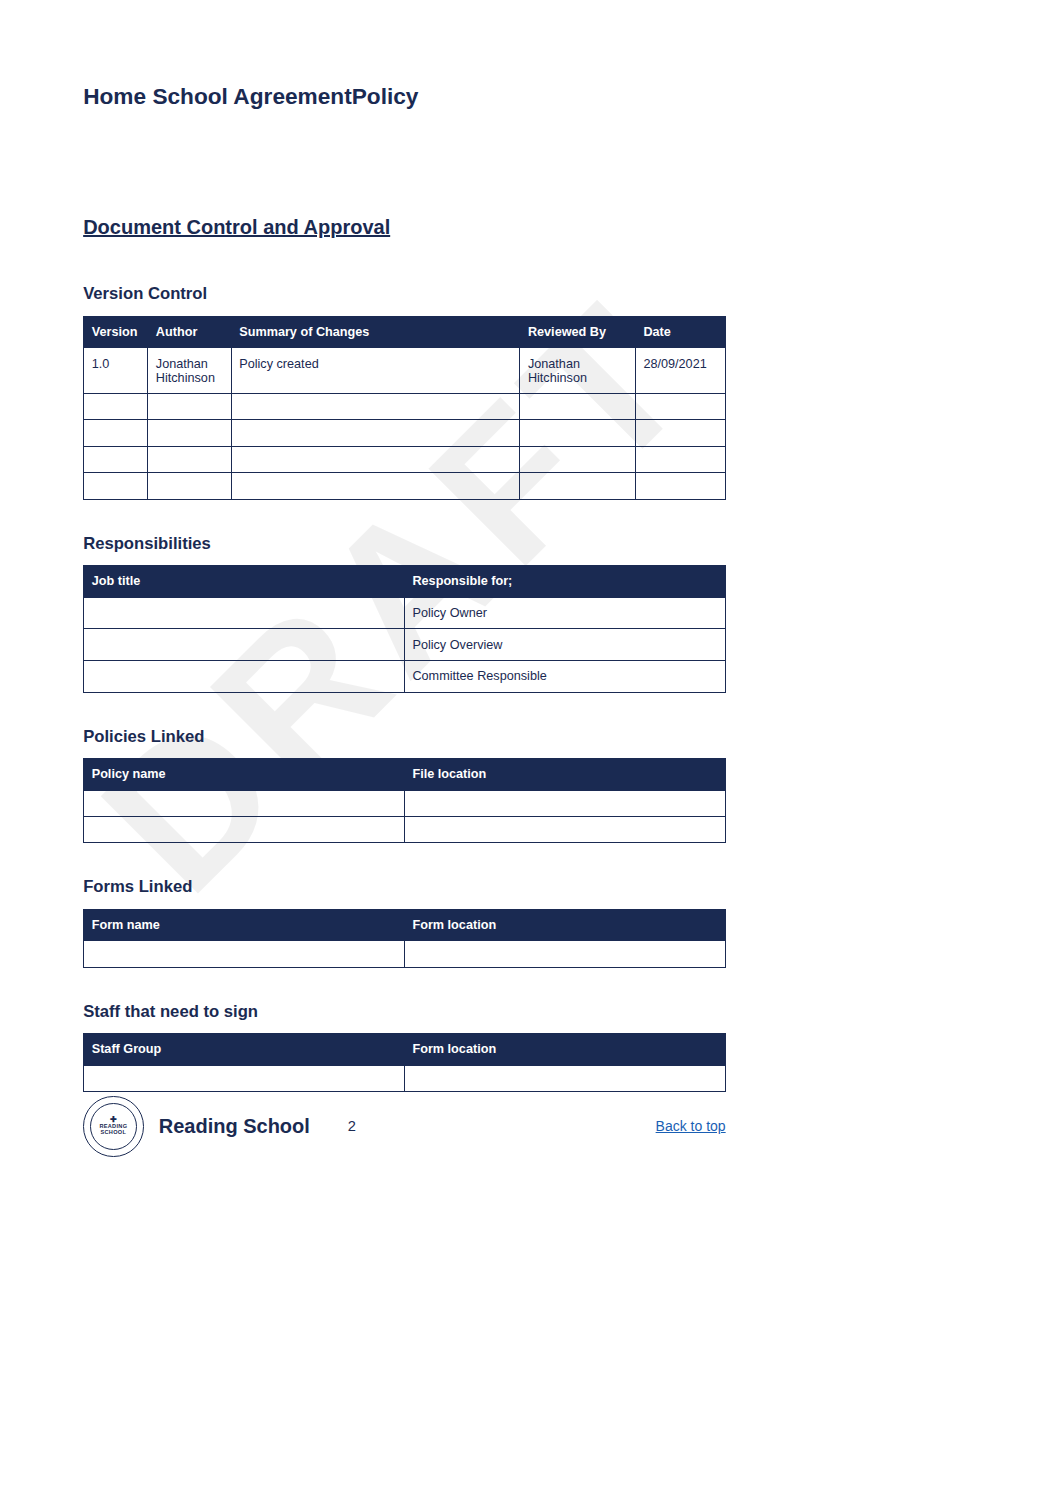DRAFT
Home School AgreementPolicy
Document Control and Approval
Version Control
| Version | Author | Summary of Changes | Reviewed By | Date |
| --- | --- | --- | --- | --- |
| 1.0 | Jonathan Hitchinson | Policy created | Jonathan Hitchinson | 28/09/2021 |
Responsibilities
| Job title | Responsible for; |
| --- | --- |
| | Policy Owner |
| | Policy Overview |
| | Committee Responsible |
Policies Linked
| Policy name | File location |
| --- | --- |
Forms Linked
| Form name | Form location |
| --- | --- |
Staff that need to sign
| Staff Group | Form location |
| --- | --- |
✚
READING
SCHOOL
Reading School
2
Back to top